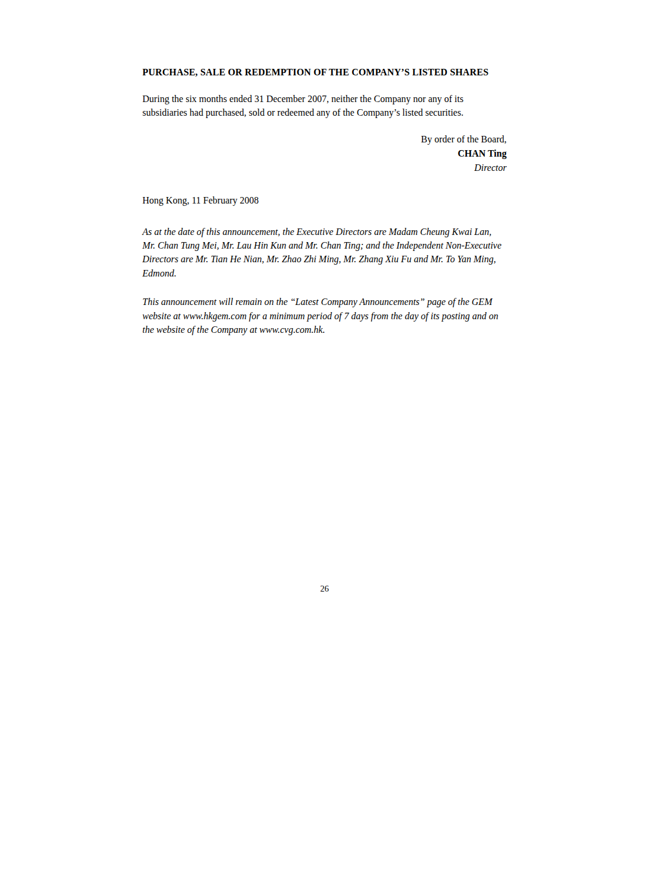PURCHASE, SALE OR REDEMPTION OF THE COMPANY’S LISTED SHARES
During the six months ended 31 December 2007, neither the Company nor any of its subsidiaries had purchased, sold or redeemed any of the Company’s listed securities.
By order of the Board, CHAN Ting Director
Hong Kong, 11 February 2008
As at the date of this announcement, the Executive Directors are Madam Cheung Kwai Lan, Mr. Chan Tung Mei, Mr. Lau Hin Kun and Mr. Chan Ting; and the Independent Non-Executive Directors are Mr. Tian He Nian, Mr. Zhao Zhi Ming, Mr. Zhang Xiu Fu and Mr. To Yan Ming, Edmond.
This announcement will remain on the “Latest Company Announcements” page of the GEM website at www.hkgem.com for a minimum period of 7 days from the day of its posting and on the website of the Company at www.cvg.com.hk.
26